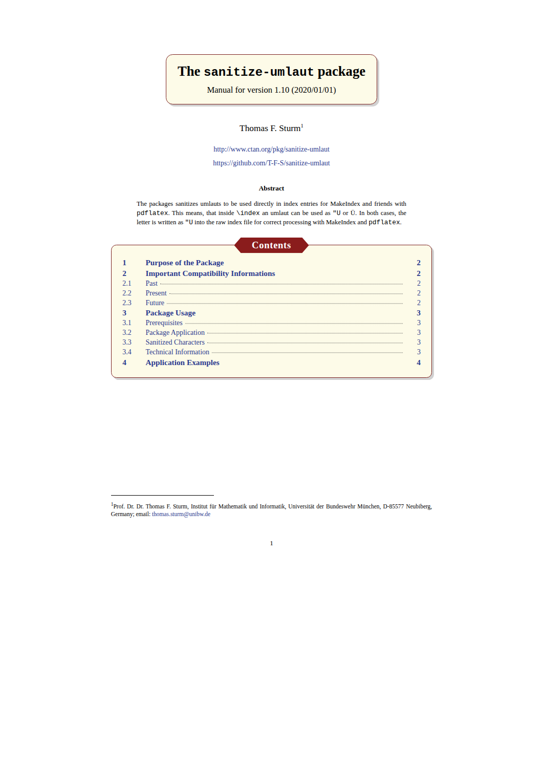The sanitize-umlaut package
Manual for version 1.10 (2020/01/01)
Thomas F. Sturm1
http://www.ctan.org/pkg/sanitize-umlaut
https://github.com/T-F-S/sanitize-umlaut
Abstract
The packages sanitizes umlauts to be used directly in index entries for MakeIndex and friends with pdflatex. This means, that inside \index an umlaut can be used as "U or Ü. In both cases, the letter is written as "U into the raw index file for correct processing with MakeIndex and pdflatex.
Contents
| 1 | Purpose of the Package | 2 |
| 2 | Important Compatibility Informations | 2 |
| 2.1 | Past | 2 |
| 2.2 | Present | 2 |
| 2.3 | Future | 2 |
| 3 | Package Usage | 3 |
| 3.1 | Prerequisites | 3 |
| 3.2 | Package Application | 3 |
| 3.3 | Sanitized Characters | 3 |
| 3.4 | Technical Information | 3 |
| 4 | Application Examples | 4 |
1Prof. Dr. Dr. Thomas F. Sturm, Institut für Mathematik und Informatik, Universität der Bundeswehr München, D-85577 Neubiberg, Germany; email: thomas.sturm@unibw.de
1